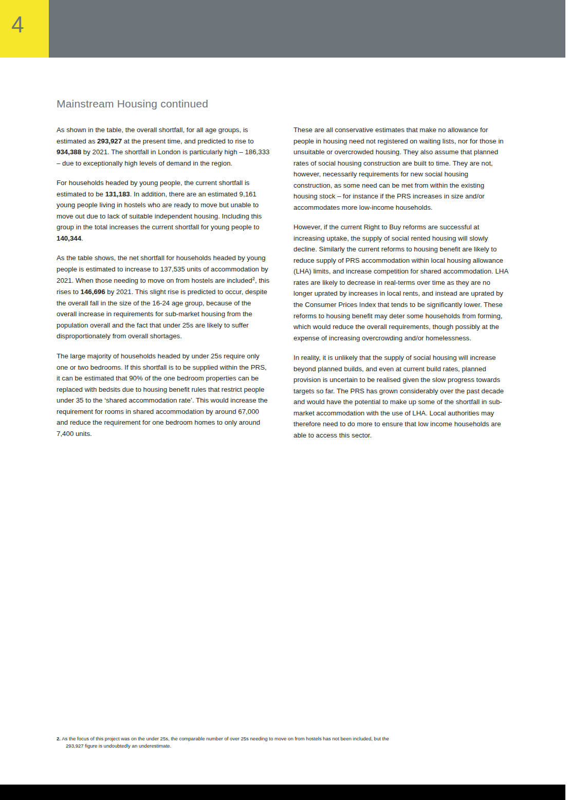4
Mainstream Housing continued
As shown in the table, the overall shortfall, for all age groups, is estimated as 293,927 at the present time, and predicted to rise to 934,388 by 2021. The shortfall in London is particularly high – 186,333 – due to exceptionally high levels of demand in the region.
For households headed by young people, the current shortfall is estimated to be 131,183. In addition, there are an estimated 9,161 young people living in hostels who are ready to move but unable to move out due to lack of suitable independent housing. Including this group in the total increases the current shortfall for young people to 140,344.
As the table shows, the net shortfall for households headed by young people is estimated to increase to 137,535 units of accommodation by 2021. When those needing to move on from hostels are included2, this rises to 146,696 by 2021. This slight rise is predicted to occur, despite the overall fall in the size of the 16-24 age group, because of the overall increase in requirements for sub-market housing from the population overall and the fact that under 25s are likely to suffer disproportionately from overall shortages.
The large majority of households headed by under 25s require only one or two bedrooms. If this shortfall is to be supplied within the PRS, it can be estimated that 90% of the one bedroom properties can be replaced with bedsits due to housing benefit rules that restrict people under 35 to the ‘shared accommodation rate’. This would increase the requirement for rooms in shared accommodation by around 67,000 and reduce the requirement for one bedroom homes to only around 7,400 units.
These are all conservative estimates that make no allowance for people in housing need not registered on waiting lists, nor for those in unsuitable or overcrowded housing. They also assume that planned rates of social housing construction are built to time. They are not, however, necessarily requirements for new social housing construction, as some need can be met from within the existing housing stock – for instance if the PRS increases in size and/or accommodates more low-income households.
However, if the current Right to Buy reforms are successful at increasing uptake, the supply of social rented housing will slowly decline. Similarly the current reforms to housing benefit are likely to reduce supply of PRS accommodation within local housing allowance (LHA) limits, and increase competition for shared accommodation. LHA rates are likely to decrease in real-terms over time as they are no longer uprated by increases in local rents, and instead are uprated by the Consumer Prices Index that tends to be significantly lower. These reforms to housing benefit may deter some households from forming, which would reduce the overall requirements, though possibly at the expense of increasing overcrowding and/or homelessness.
In reality, it is unlikely that the supply of social housing will increase beyond planned builds, and even at current build rates, planned provision is uncertain to be realised given the slow progress towards targets so far. The PRS has grown considerably over the past decade and would have the potential to make up some of the shortfall in sub-market accommodation with the use of LHA. Local authorities may therefore need to do more to ensure that low income households are able to access this sector.
2. As the focus of this project was on the under 25s, the comparable number of over 25s needing to move on from hostels has not been included, but the 293,927 figure is undoubtedly an underestimate.